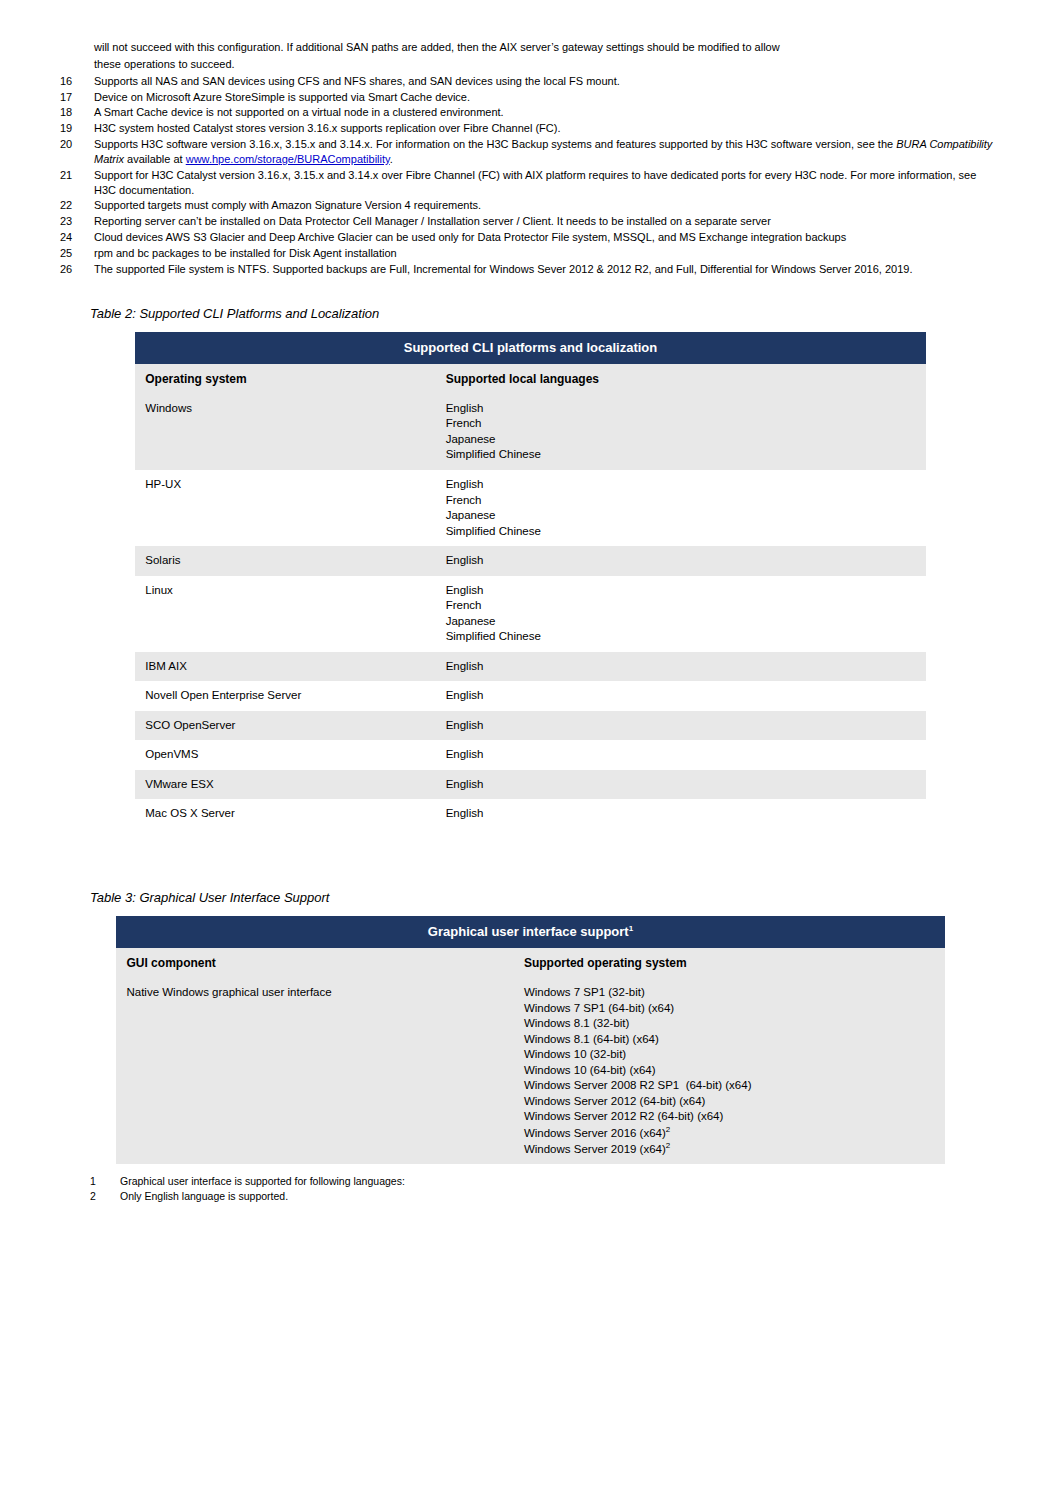will not succeed with this configuration. If additional SAN paths are added, then the AIX server’s gateway settings should be modified to allow
these operations to succeed.
16
Supports all NAS and SAN devices using CFS and NFS shares, and SAN devices using the local FS mount.
17
Device on Microsoft Azure StoreSimple is supported via Smart Cache device.
18
A Smart Cache device is not supported on a virtual node in a clustered environment.
19
H3C system hosted Catalyst stores version 3.16.x supports replication over Fibre Channel (FC).
20
Supports H3C software version 3.16.x, 3.15.x and 3.14.x. For information on the H3C Backup systems and features supported by this H3C software version, see the BURA Compatibility Matrix available at www.hpe.com/storage/BURACompatibility.
21
Support for H3C Catalyst version 3.16.x, 3.15.x and 3.14.x over Fibre Channel (FC) with AIX platform requires to have dedicated ports for every H3C node. For more information, see H3C documentation.
22
Supported targets must comply with Amazon Signature Version 4 requirements.
23
Reporting server can’t be installed on Data Protector Cell Manager / Installation server / Client. It needs to be installed on a separate server
24
Cloud devices AWS S3 Glacier and Deep Archive Glacier can be used only for Data Protector File system, MSSQL, and MS Exchange integration backups
25
rpm and bc packages to be installed for Disk Agent installation
26
The supported File system is NTFS. Supported backups are Full, Incremental for Windows Sever 2012 & 2012 R2, and Full, Differential for Windows Server 2016, 2019.
Table 2: Supported CLI Platforms and Localization
| Supported CLI platforms and localization |
| --- |
| Operating system | Supported local languages |
| Windows | English French Japanese Simplified Chinese |
| HP-UX | English French Japanese Simplified Chinese |
| Solaris | English |
| Linux | English French Japanese Simplified Chinese |
| IBM AIX | English |
| Novell Open Enterprise Server | English |
| SCO OpenServer | English |
| OpenVMS | English |
| VMware ESX | English |
| Mac OS X Server | English |
Table 3: Graphical User Interface Support
| Graphical user interface support 1 |
| --- |
| GUI component | Supported operating system |
| Native Windows graphical user interface | Windows 7 SP1 (32-bit) Windows 7 SP1 (64-bit) (x64) Windows 8.1 (32-bit) Windows 8.1 (64-bit) (x64) Windows 10 (32-bit) Windows 10 (64-bit) (x64) Windows Server 2008 R2 SP1 (64-bit) (x64) Windows Server 2012 (64-bit) (x64) Windows Server 2012 R2 (64-bit) (x64) Windows Server 2016 (x64) 2 Windows Server 2019 (x64) 2 |
1
Graphical user interface is supported for following languages:
2
Only English language is supported.